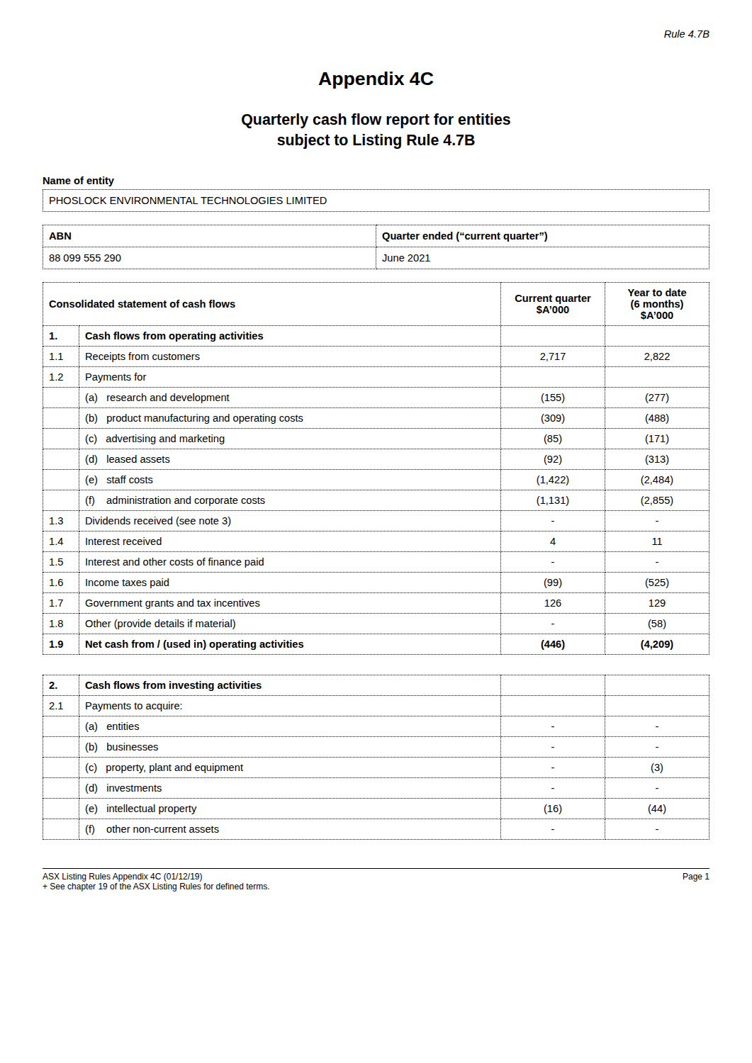Rule 4.7B
Appendix 4C
Quarterly cash flow report for entities
subject to Listing Rule 4.7B
Name of entity
| PHOSLOCK ENVIRONMENTAL TECHNOLOGIES LIMITED |
| ABN | Quarter ended (“current quarter”) |
| 88 099 555 290 | June 2021 |
| Consolidated statement of cash flows | Current quarter $A’000 | Year to date (6 months) $A’000 |
| --- | --- | --- |
| 1. | Cash flows from operating activities | | |
| 1.1 | Receipts from customers | 2,717 | 2,822 |
| 1.2 | Payments for | | |
| | (a) research and development | (155) | (277) |
| | (b) product manufacturing and operating costs | (309) | (488) |
| | (c) advertising and marketing | (85) | (171) |
| | (d) leased assets | (92) | (313) |
| | (e) staff costs | (1,422) | (2,484) |
| | (f) administration and corporate costs | (1,131) | (2,855) |
| 1.3 | Dividends received (see note 3) | - | - |
| 1.4 | Interest received | 4 | 11 |
| 1.5 | Interest and other costs of finance paid | - | - |
| 1.6 | Income taxes paid | (99) | (525) |
| 1.7 | Government grants and tax incentives | 126 | 129 |
| 1.8 | Other (provide details if material) | - | (58) |
| 1.9 | Net cash from / (used in) operating activities | (446) | (4,209) |
| 2. | Cash flows from investing activities | | |
| 2.1 | Payments to acquire: | | |
| | (a) entities | - | - |
| | (b) businesses | - | - |
| | (c) property, plant and equipment | - | (3) |
| | (d) investments | - | - |
| | (e) intellectual property | (16) | (44) |
| | (f) other non-current assets | - | - |
ASX Listing Rules Appendix 4C (01/12/19)
+ See chapter 19 of the ASX Listing Rules for defined terms.
Page 1